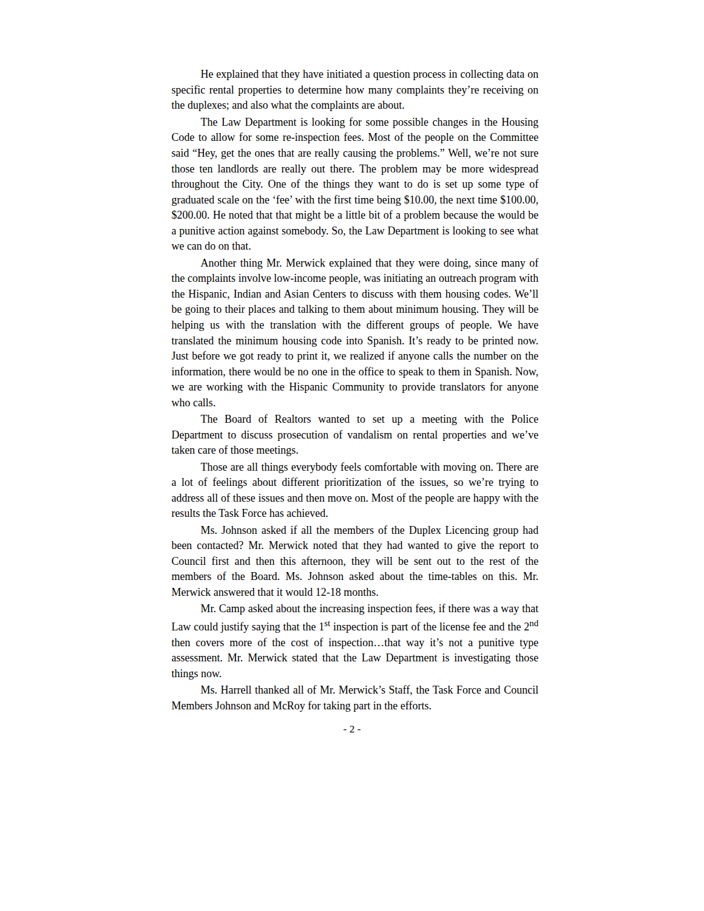He explained that they have initiated a question process in collecting data on specific rental properties to determine how many complaints they’re receiving on the duplexes; and also what the complaints are about.
The Law Department is looking for some possible changes in the Housing Code to allow for some re-inspection fees. Most of the people on the Committee said “Hey, get the ones that are really causing the problems.” Well, we’re not sure those ten landlords are really out there. The problem may be more widespread throughout the City. One of the things they want to do is set up some type of graduated scale on the ‘fee’ with the first time being $10.00, the next time $100.00, $200.00. He noted that that might be a little bit of a problem because the would be a punitive action against somebody. So, the Law Department is looking to see what we can do on that.
Another thing Mr. Merwick explained that they were doing, since many of the complaints involve low-income people, was initiating an outreach program with the Hispanic, Indian and Asian Centers to discuss with them housing codes. We’ll be going to their places and talking to them about minimum housing. They will be helping us with the translation with the different groups of people. We have translated the minimum housing code into Spanish. It’s ready to be printed now. Just before we got ready to print it, we realized if anyone calls the number on the information, there would be no one in the office to speak to them in Spanish. Now, we are working with the Hispanic Community to provide translators for anyone who calls.
The Board of Realtors wanted to set up a meeting with the Police Department to discuss prosecution of vandalism on rental properties and we’ve taken care of those meetings.
Those are all things everybody feels comfortable with moving on. There are a lot of feelings about different prioritization of the issues, so we’re trying to address all of these issues and then move on. Most of the people are happy with the results the Task Force has achieved.
Ms. Johnson asked if all the members of the Duplex Licencing group had been contacted? Mr. Merwick noted that they had wanted to give the report to Council first and then this afternoon, they will be sent out to the rest of the members of the Board. Ms. Johnson asked about the time-tables on this. Mr. Merwick answered that it would 12-18 months.
Mr. Camp asked about the increasing inspection fees, if there was a way that Law could justify saying that the 1st inspection is part of the license fee and the 2nd then covers more of the cost of inspection…that way it’s not a punitive type assessment. Mr. Merwick stated that the Law Department is investigating those things now.
Ms. Harrell thanked all of Mr. Merwick’s Staff, the Task Force and Council Members Johnson and McRoy for taking part in the efforts.
- 2 -